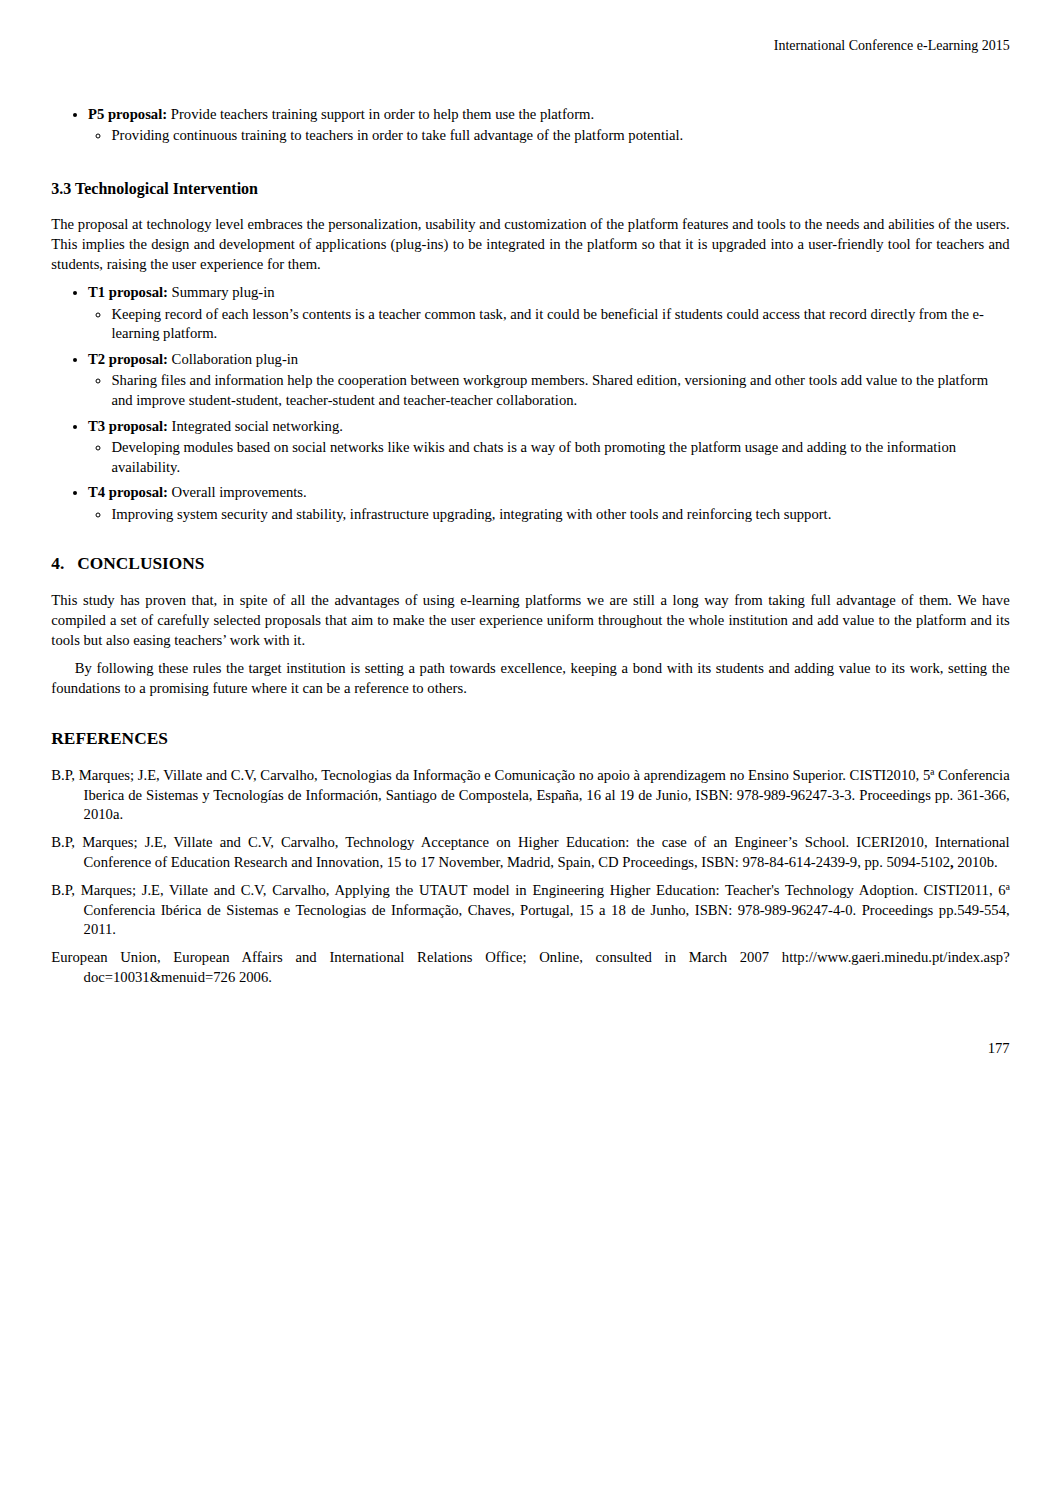International Conference e-Learning 2015
P5 proposal: Provide teachers training support in order to help them use the platform.
Providing continuous training to teachers in order to take full advantage of the platform potential.
3.3 Technological Intervention
The proposal at technology level embraces the personalization, usability and customization of the platform features and tools to the needs and abilities of the users. This implies the design and development of applications (plug-ins) to be integrated in the platform so that it is upgraded into a user-friendly tool for teachers and students, raising the user experience for them.
T1 proposal: Summary plug-in
Keeping record of each lesson’s contents is a teacher common task, and it could be beneficial if students could access that record directly from the e-learning platform.
T2 proposal: Collaboration plug-in
Sharing files and information help the cooperation between workgroup members. Shared edition, versioning and other tools add value to the platform and improve student-student, teacher-student and teacher-teacher collaboration.
T3 proposal: Integrated social networking.
Developing modules based on social networks like wikis and chats is a way of both promoting the platform usage and adding to the information availability.
T4 proposal: Overall improvements.
Improving system security and stability, infrastructure upgrading, integrating with other tools and reinforcing tech support.
4. CONCLUSIONS
This study has proven that, in spite of all the advantages of using e-learning platforms we are still a long way from taking full advantage of them. We have compiled a set of carefully selected proposals that aim to make the user experience uniform throughout the whole institution and add value to the platform and its tools but also easing teachers’ work with it.
By following these rules the target institution is setting a path towards excellence, keeping a bond with its students and adding value to its work, setting the foundations to a promising future where it can be a reference to others.
REFERENCES
B.P, Marques; J.E, Villate and C.V, Carvalho, Tecnologias da Informação e Comunicação no apoio à aprendizagem no Ensino Superior. CISTI2010, 5ª Conferencia Iberica de Sistemas y Tecnologías de Información, Santiago de Compostela, España, 16 al 19 de Junio, ISBN: 978-989-96247-3-3. Proceedings pp. 361-366, 2010a.
B.P, Marques; J.E, Villate and C.V, Carvalho, Technology Acceptance on Higher Education: the case of an Engineer’s School. ICERI2010, International Conference of Education Research and Innovation, 15 to 17 November, Madrid, Spain, CD Proceedings, ISBN: 978-84-614-2439-9, pp. 5094-5102, 2010b.
B.P, Marques; J.E, Villate and C.V, Carvalho, Applying the UTAUT model in Engineering Higher Education: Teacher's Technology Adoption. CISTI2011, 6ª Conferencia Ibérica de Sistemas e Tecnologias de Informação, Chaves, Portugal, 15 a 18 de Junho, ISBN: 978-989-96247-4-0. Proceedings pp.549-554, 2011.
European Union, European Affairs and International Relations Office; Online, consulted in March 2007 http://www.gaeri.minedu.pt/index.asp?doc=10031&menuid=726 2006.
177